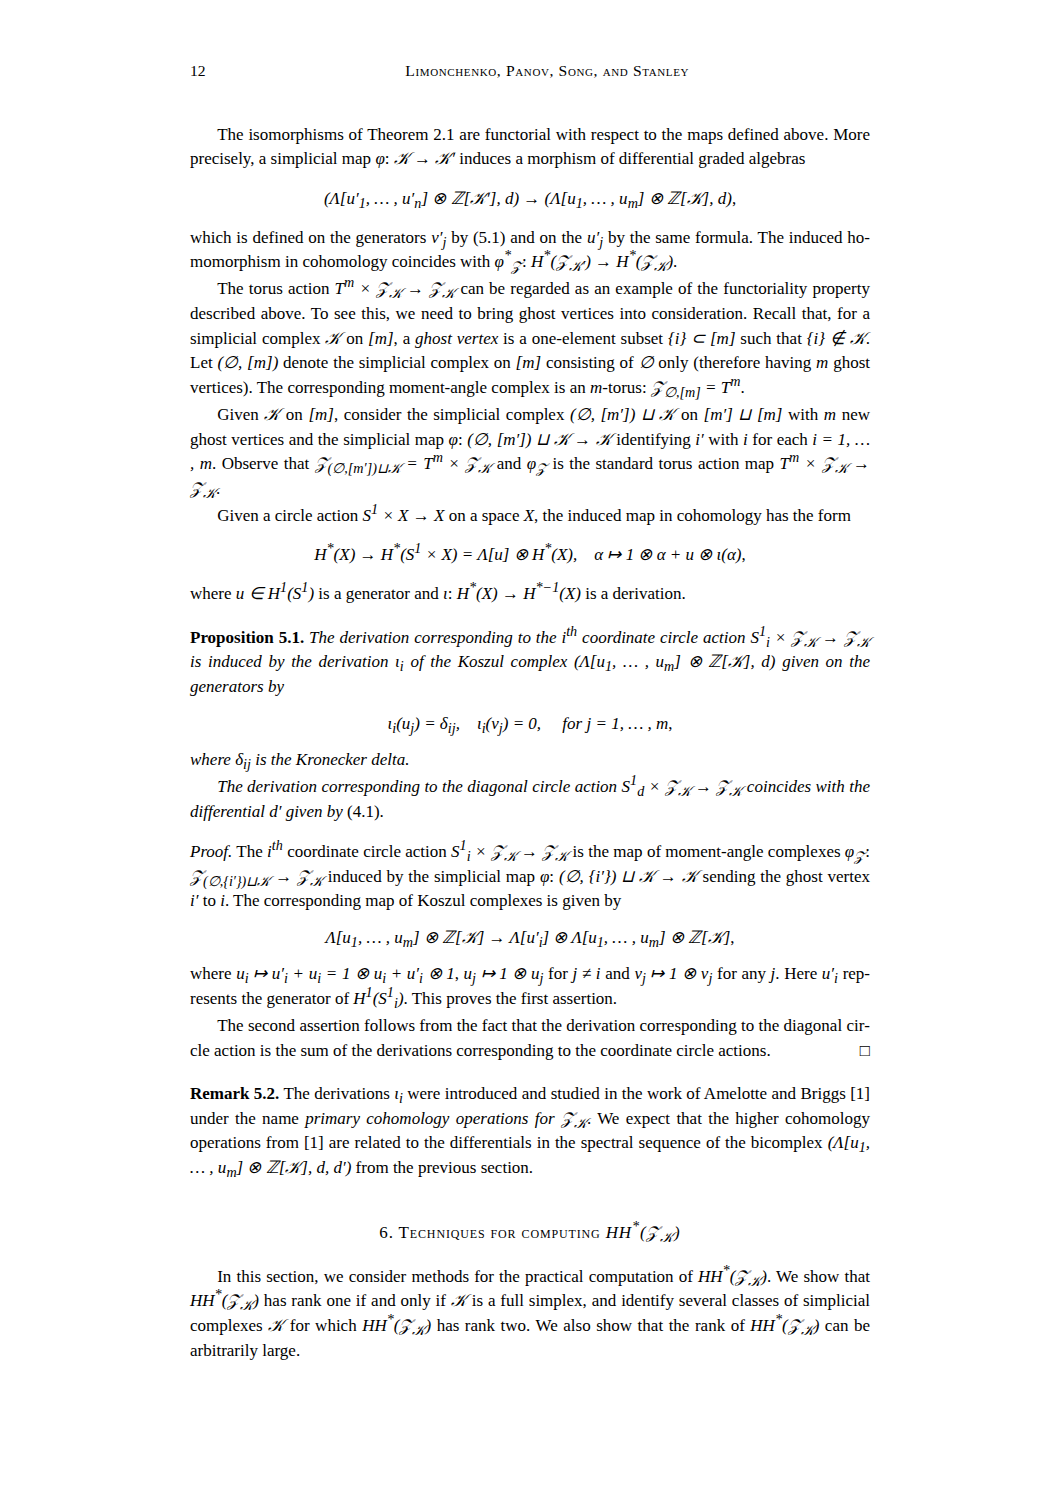12 Limonchenko, Panov, Song, and Stanley
The isomorphisms of Theorem 2.1 are functorial with respect to the maps defined above. More precisely, a simplicial map φ: 𝒦 → 𝒦′ induces a morphism of differential graded algebras
(Λ[u′1, … , u′n] ⊗ ℤ[𝒦′], d) → (Λ[u1, … , um] ⊗ ℤ[𝒦], d),
which is defined on the generators v′j by (5.1) and on the u′j by the same formula. The induced homomorphism in cohomology coincides with φ*𝒵: H*(𝒵𝒦′) → H*(𝒵𝒦).
The torus action Tm × 𝒵𝒦 → 𝒵𝒦 can be regarded as an example of the functoriality property described above. To see this, we need to bring ghost vertices into consideration. Recall that, for a simplicial complex 𝒦 on [m], a ghost vertex is a one-element subset {i} ⊂ [m] such that {i} ∉ 𝒦. Let (∅, [m]) denote the simplicial complex on [m] consisting of ∅ only (therefore having m ghost vertices). The corresponding moment-angle complex is an m-torus: 𝒵∅,[m] = Tm.
Given 𝒦 on [m], consider the simplicial complex (∅, [m′]) ⊔ 𝒦 on [m′] ⊔ [m] with m new ghost vertices and the simplicial map φ: (∅, [m′]) ⊔ 𝒦 → 𝒦 identifying i′ with i for each i = 1, … , m. Observe that 𝒵(∅,[m′])⊔𝒦 = Tm × 𝒵𝒦 and φ𝒵 is the standard torus action map Tm × 𝒵𝒦 → 𝒵𝒦.
Given a circle action S1 × X → X on a space X, the induced map in cohomology has the form
H*(X) → H*(S1 × X) = Λ[u] ⊗ H*(X), α ↦ 1 ⊗ α + u ⊗ ι(α),
where u ∈ H1(S1) is a generator and ι: H*(X) → H*−1(X) is a derivation.
Proposition 5.1. The derivation corresponding to the ith coordinate circle action S1i × 𝒵𝒦 → 𝒵𝒦 is induced by the derivation ιi of the Koszul complex (Λ[u1, … , um] ⊗ ℤ[𝒦], d) given on the generators by
ιi(uj) = δij, ιi(vj) = 0, for j = 1, … , m,
where δij is the Kronecker delta.
The derivation corresponding to the diagonal circle action S1d × 𝒵𝒦 → 𝒵𝒦 coincides with the differential d′ given by (4.1).
Proof. The ith coordinate circle action S1i × 𝒵𝒦 → 𝒵𝒦 is the map of moment-angle complexes φ𝒵: 𝒵(∅,{i′})⊔𝒦 → 𝒵𝒦 induced by the simplicial map φ: (∅, {i′}) ⊔ 𝒦 → 𝒦 sending the ghost vertex i′ to i. The corresponding map of Koszul complexes is given by
Λ[u1, … , um] ⊗ ℤ[𝒦] → Λ[u′i] ⊗ Λ[u1, … , um] ⊗ ℤ[𝒦],
where ui ↦ u′i + ui = 1 ⊗ ui + u′i ⊗ 1, uj ↦ 1 ⊗ uj for j ≠ i and vj ↦ 1 ⊗ vj for any j. Here u′i represents the generator of H1(S1i). This proves the first assertion.
The second assertion follows from the fact that the derivation corresponding to the diagonal circle action is the sum of the derivations corresponding to the coordinate circle actions. □
Remark 5.2. The derivations ιi were introduced and studied in the work of Amelotte and Briggs [1] under the name primary cohomology operations for 𝒵𝒦. We expect that the higher cohomology operations from [1] are related to the differentials in the spectral sequence of the bicomplex (Λ[u1, … , um] ⊗ ℤ[𝒦], d, d′) from the previous section.
6. Techniques for computing HH*(𝒵𝒦)
In this section, we consider methods for the practical computation of HH*(𝒵𝒦). We show that HH*(𝒵𝒦) has rank one if and only if 𝒦 is a full simplex, and identify several classes of simplicial complexes 𝒦 for which HH*(𝒵𝒦) has rank two. We also show that the rank of HH*(𝒵𝒦) can be arbitrarily large.